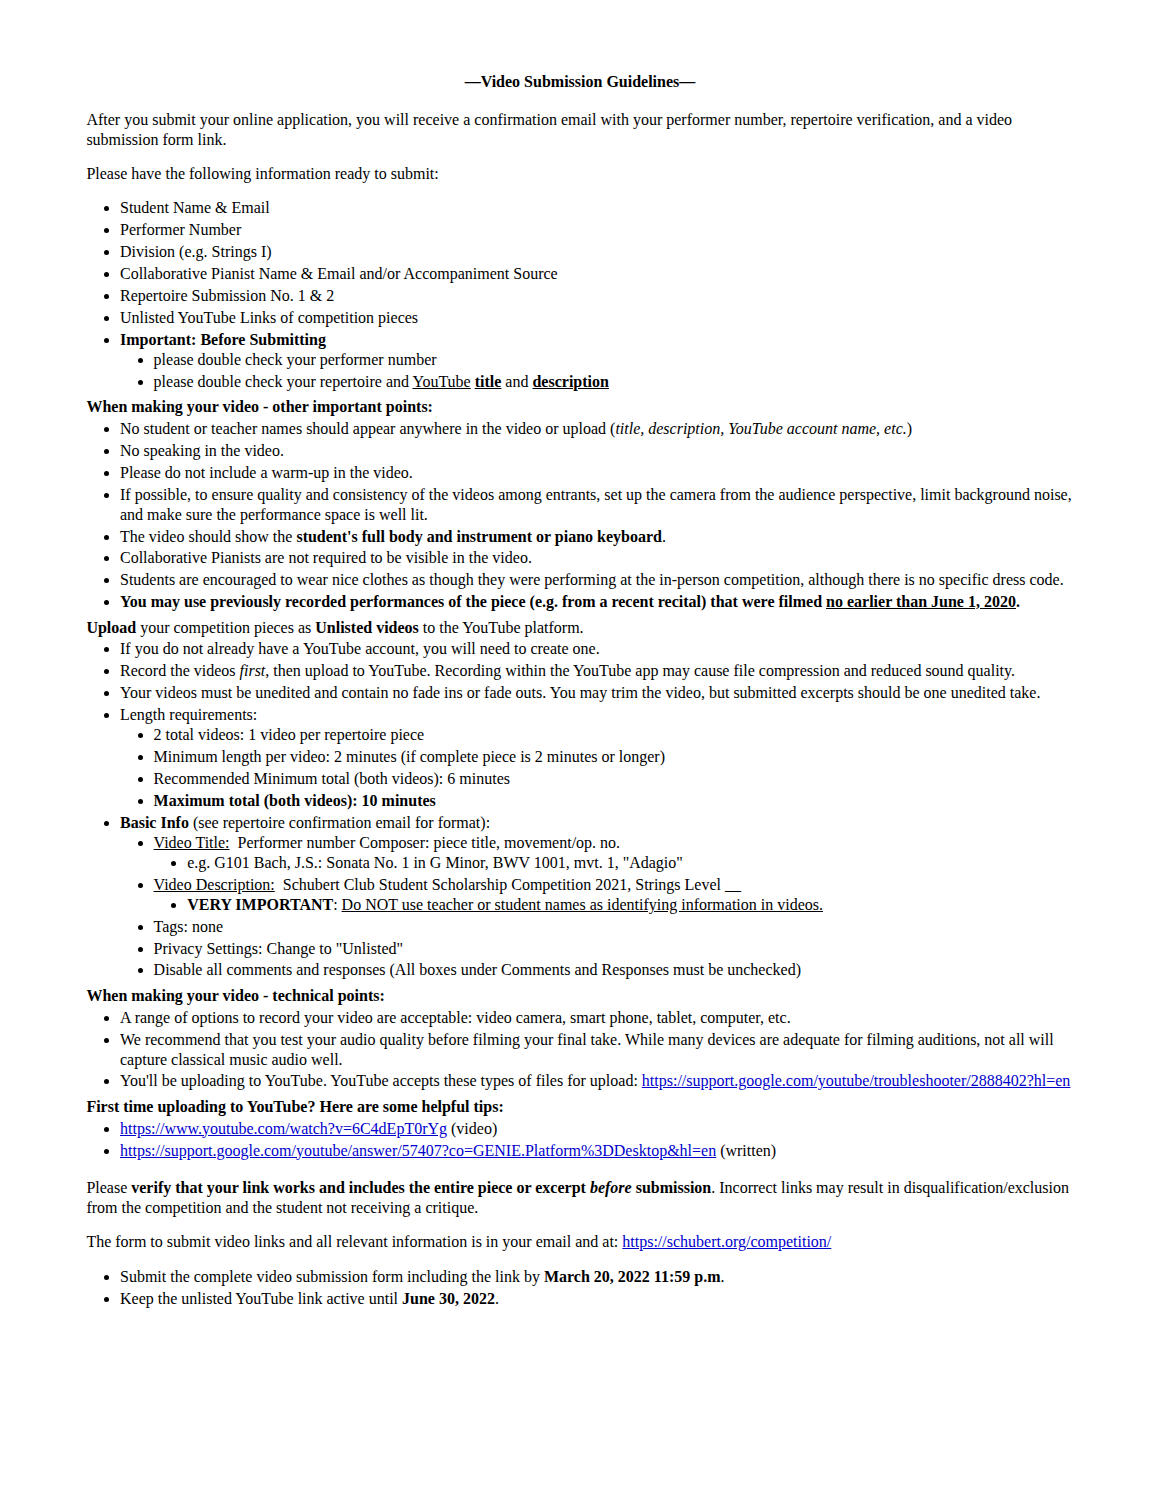—Video Submission Guidelines—
After you submit your online application, you will receive a confirmation email with your performer number, repertoire verification, and a video submission form link.
Please have the following information ready to submit:
Student Name & Email
Performer Number
Division (e.g. Strings I)
Collaborative Pianist Name & Email and/or Accompaniment Source
Repertoire Submission No. 1 & 2
Unlisted YouTube Links of competition pieces
Important: Before Submitting
please double check your performer number
please double check your repertoire and YouTube title and description
When making your video - other important points:
No student or teacher names should appear anywhere in the video or upload (title, description, YouTube account name, etc.)
No speaking in the video.
Please do not include a warm-up in the video.
If possible, to ensure quality and consistency of the videos among entrants, set up the camera from the audience perspective, limit background noise, and make sure the performance space is well lit.
The video should show the student's full body and instrument or piano keyboard.
Collaborative Pianists are not required to be visible in the video.
Students are encouraged to wear nice clothes as though they were performing at the in-person competition, although there is no specific dress code.
You may use previously recorded performances of the piece (e.g. from a recent recital) that were filmed no earlier than June 1, 2020.
Upload your competition pieces as Unlisted videos to the YouTube platform.
If you do not already have a YouTube account, you will need to create one.
Record the videos first, then upload to YouTube. Recording within the YouTube app may cause file compression and reduced sound quality.
Your videos must be unedited and contain no fade ins or fade outs. You may trim the video, but submitted excerpts should be one unedited take.
Length requirements:
2 total videos: 1 video per repertoire piece
Minimum length per video: 2 minutes (if complete piece is 2 minutes or longer)
Recommended Minimum total (both videos): 6 minutes
Maximum total (both videos): 10 minutes
Basic Info (see repertoire confirmation email for format):
Video Title: Performer number Composer: piece title, movement/op. no.
e.g. G101 Bach, J.S.: Sonata No. 1 in G Minor, BWV 1001, mvt. 1, "Adagio"
Video Description: Schubert Club Student Scholarship Competition 2021, Strings Level __
VERY IMPORTANT: Do NOT use teacher or student names as identifying information in videos.
Tags: none
Privacy Settings: Change to "Unlisted"
Disable all comments and responses (All boxes under Comments and Responses must be unchecked)
When making your video - technical points:
A range of options to record your video are acceptable: video camera, smart phone, tablet, computer, etc.
We recommend that you test your audio quality before filming your final take. While many devices are adequate for filming auditions, not all will capture classical music audio well.
You'll be uploading to YouTube. YouTube accepts these types of files for upload: https://support.google.com/youtube/troubleshooter/2888402?hl=en
First time uploading to YouTube? Here are some helpful tips:
https://www.youtube.com/watch?v=6C4dEpT0rYg (video)
https://support.google.com/youtube/answer/57407?co=GENIE.Platform%3DDesktop&hl=en (written)
Please verify that your link works and includes the entire piece or excerpt before submission. Incorrect links may result in disqualification/exclusion from the competition and the student not receiving a critique.
The form to submit video links and all relevant information is in your email and at: https://schubert.org/competition/
Submit the complete video submission form including the link by March 20, 2022 11:59 p.m.
Keep the unlisted YouTube link active until June 30, 2022.